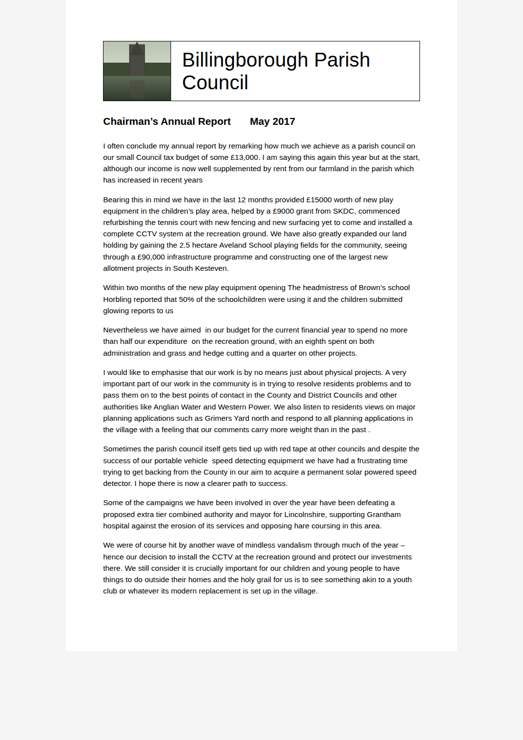Billingborough Parish Council
Chairman’s Annual Report May 2017
I often conclude my annual report by remarking how much we achieve as a parish council on our small Council tax budget of some £13,000. I am saying this again this year but at the start, although our income is now well supplemented by rent from our farmland in the parish which has increased in recent years
Bearing this in mind we have in the last 12 months provided £15000 worth of new play equipment in the children’s play area, helped by a £9000 grant from SKDC, commenced refurbishing the tennis court with new fencing and new surfacing yet to come and installed a complete CCTV system at the recreation ground. We have also greatly expanded our land holding by gaining the 2.5 hectare Aveland School playing fields for the community, seeing through a £90,000 infrastructure programme and constructing one of the largest new allotment projects in South Kesteven.
Within two months of the new play equipment opening The headmistress of Brown’s school Horbling reported that 50% of the schoolchildren were using it and the children submitted glowing reports to us
Nevertheless we have aimed in our budget for the current financial year to spend no more than half our expenditure on the recreation ground, with an eighth spent on both administration and grass and hedge cutting and a quarter on other projects.
I would like to emphasise that our work is by no means just about physical projects. A very important part of our work in the community is in trying to resolve residents problems and to pass them on to the best points of contact in the County and District Councils and other authorities like Anglian Water and Western Power. We also listen to residents views on major planning applications such as Grimers Yard north and respond to all planning applications in the village with a feeling that our comments carry more weight than in the past .
Sometimes the parish council itself gets tied up with red tape at other councils and despite the success of our portable vehicle speed detecting equipment we have had a frustrating time trying to get backing from the County in our aim to acquire a permanent solar powered speed detector. I hope there is now a clearer path to success.
Some of the campaigns we have been involved in over the year have been defeating a proposed extra tier combined authority and mayor for Lincolnshire, supporting Grantham hospital against the erosion of its services and opposing hare coursing in this area.
We were of course hit by another wave of mindless vandalism through much of the year – hence our decision to install the CCTV at the recreation ground and protect our investments there. We still consider it is crucially important for our children and young people to have things to do outside their homes and the holy grail for us is to see something akin to a youth club or whatever its modern replacement is set up in the village.